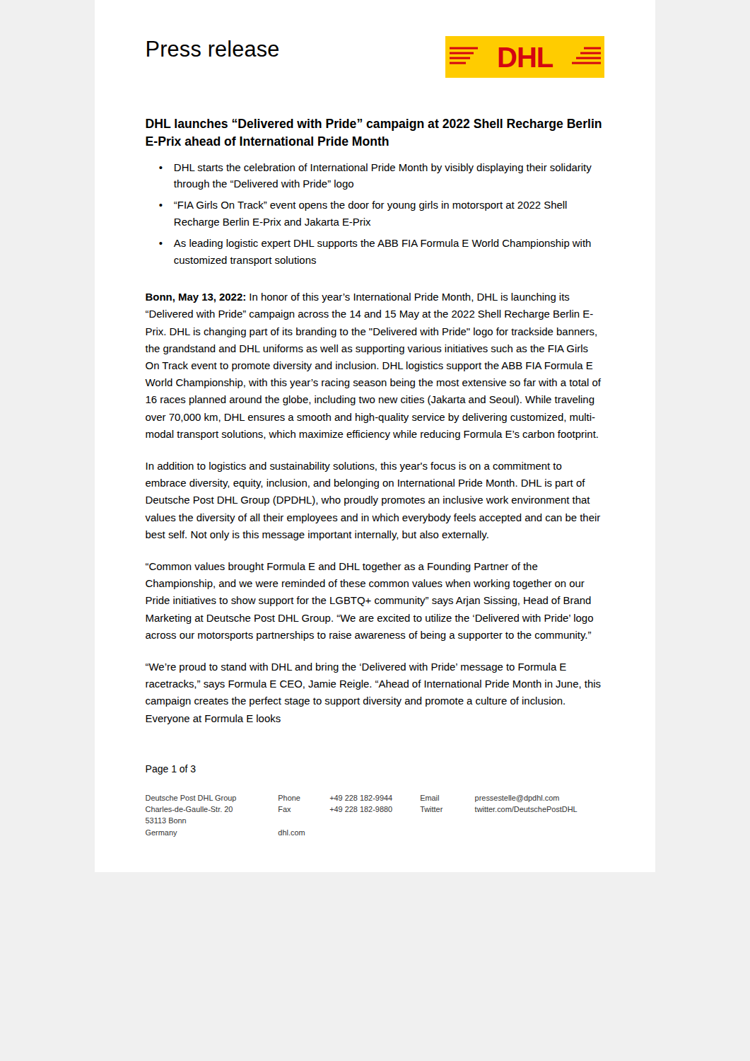Press release
DHL
DHL launches “Delivered with Pride” campaign at 2022 Shell Recharge Berlin E-Prix ahead of International Pride Month
DHL starts the celebration of International Pride Month by visibly displaying their solidarity through the “Delivered with Pride” logo
“FIA Girls On Track” event opens the door for young girls in motorsport at 2022 Shell Recharge Berlin E-Prix and Jakarta E-Prix
As leading logistic expert DHL supports the ABB FIA Formula E World Championship with customized transport solutions
Bonn, May 13, 2022: In honor of this year’s International Pride Month, DHL is launching its “Delivered with Pride” campaign across the 14 and 15 May at the 2022 Shell Recharge Berlin E-Prix. DHL is changing part of its branding to the "Delivered with Pride" logo for trackside banners, the grandstand and DHL uniforms as well as supporting various initiatives such as the FIA Girls On Track event to promote diversity and inclusion. DHL logistics support the ABB FIA Formula E World Championship, with this year’s racing season being the most extensive so far with a total of 16 races planned around the globe, including two new cities (Jakarta and Seoul). While traveling over 70,000 km, DHL ensures a smooth and high-quality service by delivering customized, multi-modal transport solutions, which maximize efficiency while reducing Formula E’s carbon footprint.
In addition to logistics and sustainability solutions, this year's focus is on a commitment to embrace diversity, equity, inclusion, and belonging on International Pride Month. DHL is part of Deutsche Post DHL Group (DPDHL), who proudly promotes an inclusive work environment that values the diversity of all their employees and in which everybody feels accepted and can be their best self. Not only is this message important internally, but also externally.
“Common values brought Formula E and DHL together as a Founding Partner of the Championship, and we were reminded of these common values when working together on our Pride initiatives to show support for the LGBTQ+ community” says Arjan Sissing, Head of Brand Marketing at Deutsche Post DHL Group. “We are excited to utilize the ‘Delivered with Pride’ logo across our motorsports partnerships to raise awareness of being a supporter to the community.”
“We’re proud to stand with DHL and bring the ‘Delivered with Pride’ message to Formula E racetracks,” says Formula E CEO, Jamie Reigle. “Ahead of International Pride Month in June, this campaign creates the perfect stage to support diversity and promote a culture of inclusion. Everyone at Formula E looks
Page 1 of 3
Deutsche Post DHL Group Charles-de-Gaulle-Str. 20 53113 Bonn Germany
Phone Fax dhl.com
+49 228 182-9944 +49 228 182-9880
Email Twitter
pressestelle@dpdhl.com twitter.com/DeutschePostDHL